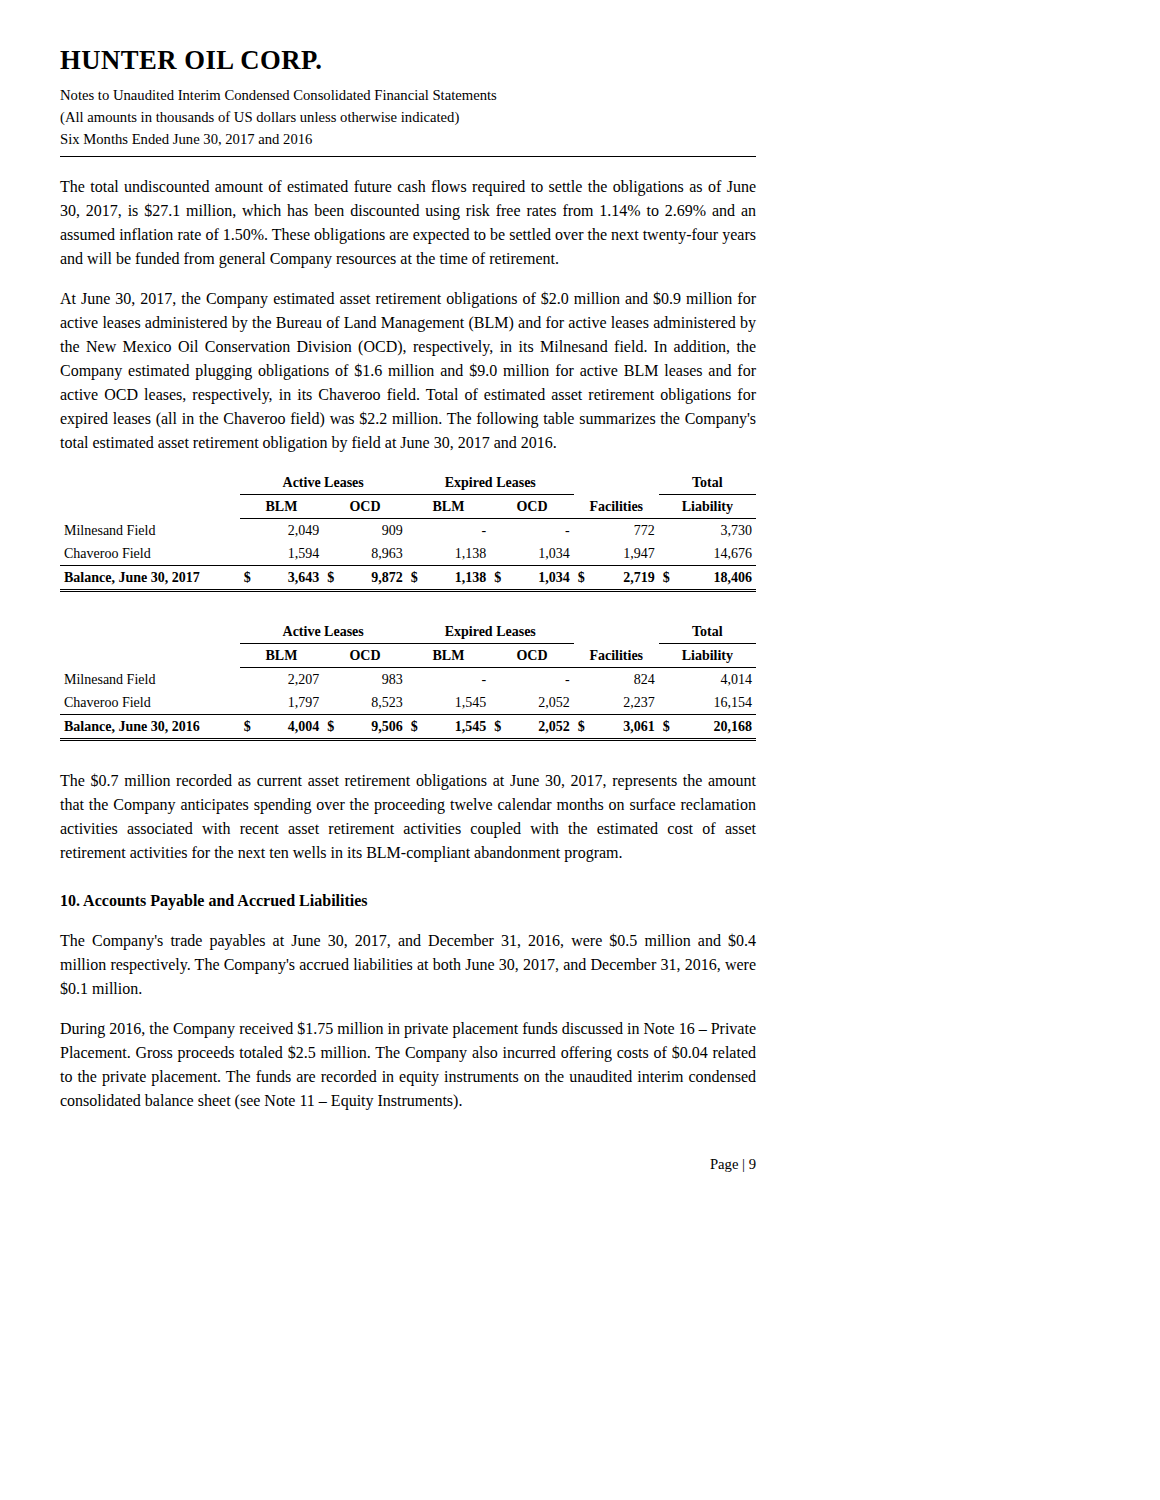HUNTER OIL CORP.
Notes to Unaudited Interim Condensed Consolidated Financial Statements
(All amounts in thousands of US dollars unless otherwise indicated)
Six Months Ended June 30, 2017 and 2016
The total undiscounted amount of estimated future cash flows required to settle the obligations as of June 30, 2017, is $27.1 million, which has been discounted using risk free rates from 1.14% to 2.69% and an assumed inflation rate of 1.50%. These obligations are expected to be settled over the next twenty-four years and will be funded from general Company resources at the time of retirement.
At June 30, 2017, the Company estimated asset retirement obligations of $2.0 million and $0.9 million for active leases administered by the Bureau of Land Management (BLM) and for active leases administered by the New Mexico Oil Conservation Division (OCD), respectively, in its Milnesand field. In addition, the Company estimated plugging obligations of $1.6 million and $9.0 million for active BLM leases and for active OCD leases, respectively, in its Chaveroo field. Total of estimated asset retirement obligations for expired leases (all in the Chaveroo field) was $2.2 million. The following table summarizes the Company's total estimated asset retirement obligation by field at June 30, 2017 and 2016.
| | Active Leases | Expired Leases | | Total |
| --- | --- | --- | --- | --- |
| | BLM | OCD | BLM | OCD | Facilities | Liability |
| Milnesand Field | | 2,049 | | 909 | | - | | - | | 772 | | 3,730 |
| Chaveroo Field | | 1,594 | | 8,963 | | 1,138 | | 1,034 | | 1,947 | | 14,676 |
| Balance, June 30, 2017 | $ | 3,643 | $ | 9,872 | $ | 1,138 | $ | 1,034 | $ | 2,719 | $ | 18,406 |
| | Active Leases | Expired Leases | | Total |
| --- | --- | --- | --- | --- |
| | BLM | OCD | BLM | OCD | Facilities | Liability |
| Milnesand Field | | 2,207 | | 983 | | - | | - | | 824 | | 4,014 |
| Chaveroo Field | | 1,797 | | 8,523 | | 1,545 | | 2,052 | | 2,237 | | 16,154 |
| Balance, June 30, 2016 | $ | 4,004 | $ | 9,506 | $ | 1,545 | $ | 2,052 | $ | 3,061 | $ | 20,168 |
The $0.7 million recorded as current asset retirement obligations at June 30, 2017, represents the amount that the Company anticipates spending over the proceeding twelve calendar months on surface reclamation activities associated with recent asset retirement activities coupled with the estimated cost of asset retirement activities for the next ten wells in its BLM-compliant abandonment program.
10. Accounts Payable and Accrued Liabilities
The Company's trade payables at June 30, 2017, and December 31, 2016, were $0.5 million and $0.4 million respectively. The Company's accrued liabilities at both June 30, 2017, and December 31, 2016, were $0.1 million.
During 2016, the Company received $1.75 million in private placement funds discussed in Note 16 – Private Placement. Gross proceeds totaled $2.5 million. The Company also incurred offering costs of $0.04 related to the private placement. The funds are recorded in equity instruments on the unaudited interim condensed consolidated balance sheet (see Note 11 – Equity Instruments).
Page | 9